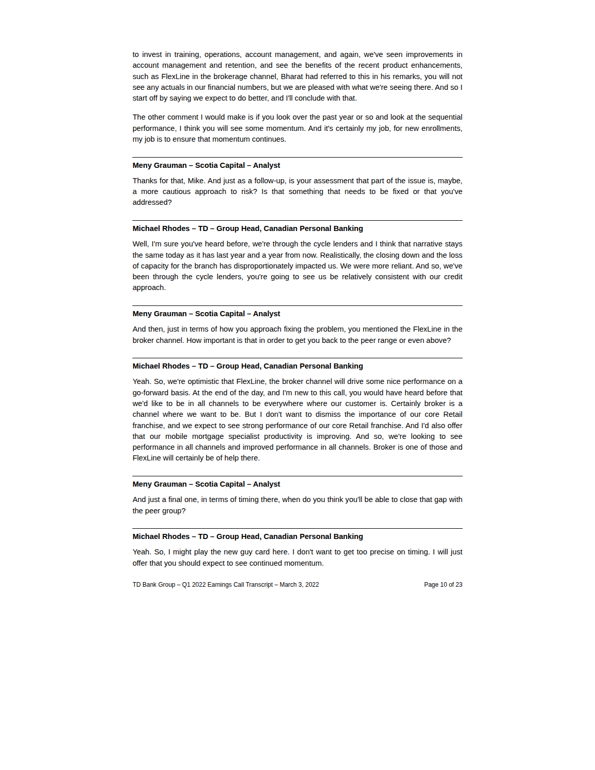to invest in training, operations, account management, and again, we've seen improvements in account management and retention, and see the benefits of the recent product enhancements, such as FlexLine in the brokerage channel, Bharat had referred to this in his remarks, you will not see any actuals in our financial numbers, but we are pleased with what we're seeing there. And so I start off by saying we expect to do better, and I'll conclude with that.
The other comment I would make is if you look over the past year or so and look at the sequential performance, I think you will see some momentum. And it's certainly my job, for new enrollments, my job is to ensure that momentum continues.
Meny Grauman – Scotia Capital – Analyst
Thanks for that, Mike. And just as a follow-up, is your assessment that part of the issue is, maybe, a more cautious approach to risk? Is that something that needs to be fixed or that you've addressed?
Michael Rhodes – TD – Group Head, Canadian Personal Banking
Well, I'm sure you've heard before, we're through the cycle lenders and I think that narrative stays the same today as it has last year and a year from now. Realistically, the closing down and the loss of capacity for the branch has disproportionately impacted us. We were more reliant. And so, we've been through the cycle lenders, you're going to see us be relatively consistent with our credit approach.
Meny Grauman – Scotia Capital – Analyst
And then, just in terms of how you approach fixing the problem, you mentioned the FlexLine in the broker channel. How important is that in order to get you back to the peer range or even above?
Michael Rhodes – TD – Group Head, Canadian Personal Banking
Yeah. So, we're optimistic that FlexLine, the broker channel will drive some nice performance on a go-forward basis. At the end of the day, and I'm new to this call, you would have heard before that we'd like to be in all channels to be everywhere where our customer is. Certainly broker is a channel where we want to be. But I don't want to dismiss the importance of our core Retail franchise, and we expect to see strong performance of our core Retail franchise. And I'd also offer that our mobile mortgage specialist productivity is improving. And so, we're looking to see performance in all channels and improved performance in all channels. Broker is one of those and FlexLine will certainly be of help there.
Meny Grauman – Scotia Capital – Analyst
And just a final one, in terms of timing there, when do you think you'll be able to close that gap with the peer group?
Michael Rhodes – TD – Group Head, Canadian Personal Banking
Yeah. So, I might play the new guy card here. I don't want to get too precise on timing. I will just offer that you should expect to see continued momentum.
TD Bank Group – Q1 2022 Earnings Call Transcript – March 3, 2022 Page 10 of 23